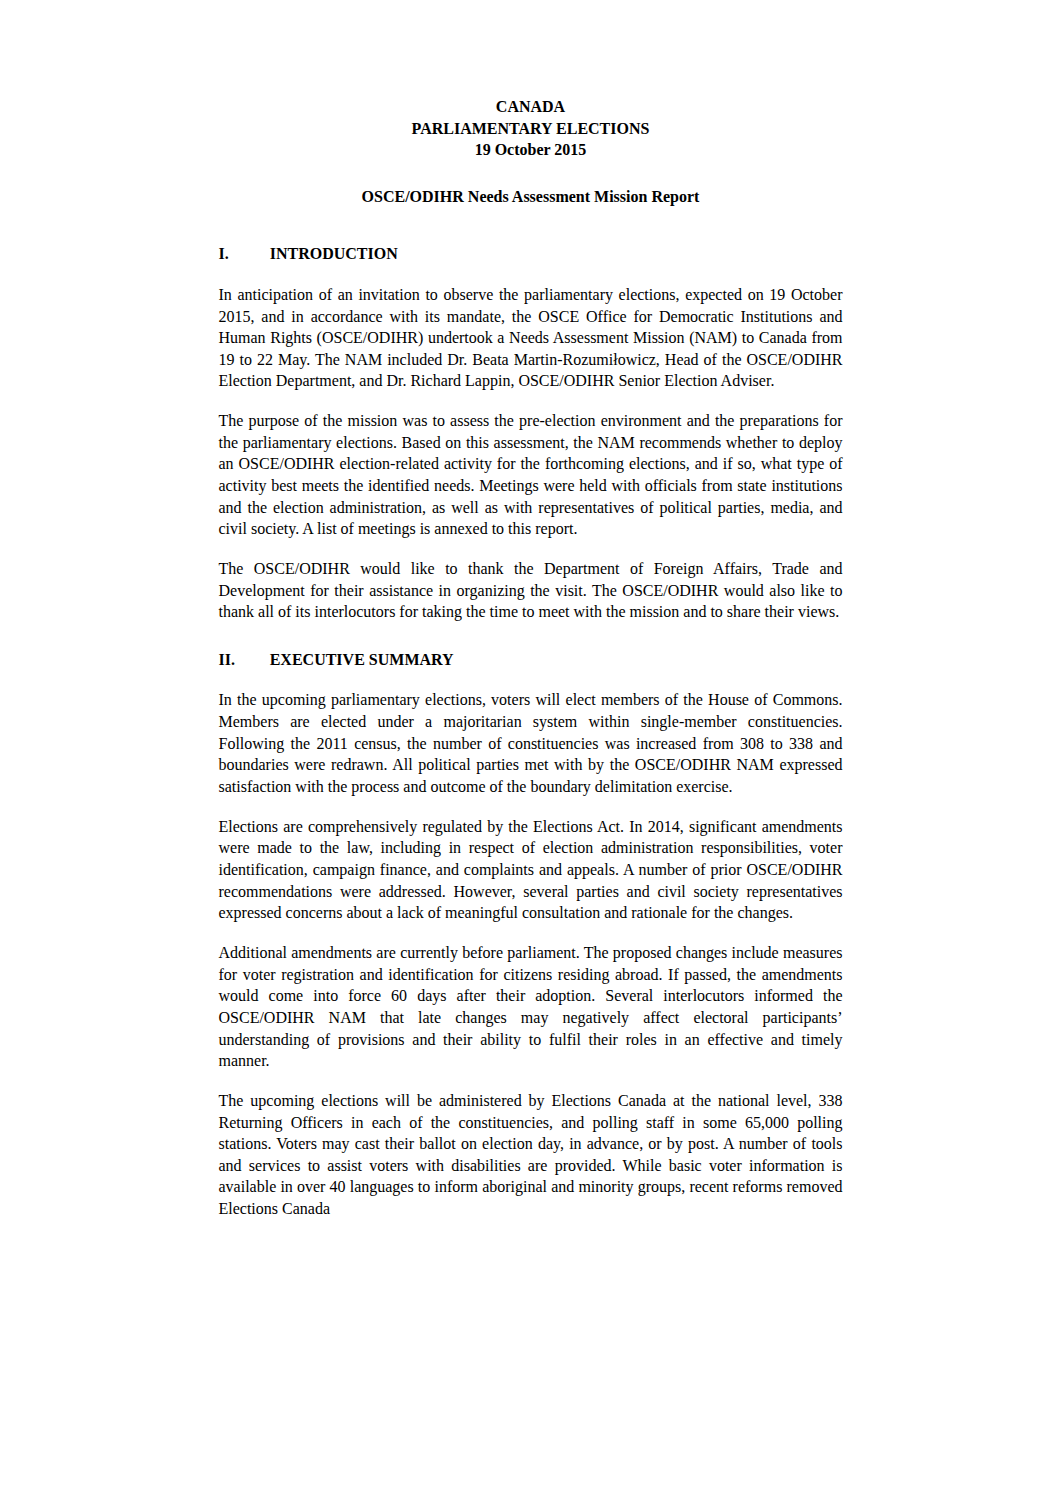CANADA PARLIAMENTARY ELECTIONS 19 October 2015
OSCE/ODIHR Needs Assessment Mission Report
I. Introduction
In anticipation of an invitation to observe the parliamentary elections, expected on 19 October 2015, and in accordance with its mandate, the OSCE Office for Democratic Institutions and Human Rights (OSCE/ODIHR) undertook a Needs Assessment Mission (NAM) to Canada from 19 to 22 May. The NAM included Dr. Beata Martin-Rozumiłowicz, Head of the OSCE/ODIHR Election Department, and Dr. Richard Lappin, OSCE/ODIHR Senior Election Adviser.
The purpose of the mission was to assess the pre-election environment and the preparations for the parliamentary elections. Based on this assessment, the NAM recommends whether to deploy an OSCE/ODIHR election-related activity for the forthcoming elections, and if so, what type of activity best meets the identified needs. Meetings were held with officials from state institutions and the election administration, as well as with representatives of political parties, media, and civil society. A list of meetings is annexed to this report.
The OSCE/ODIHR would like to thank the Department of Foreign Affairs, Trade and Development for their assistance in organizing the visit. The OSCE/ODIHR would also like to thank all of its interlocutors for taking the time to meet with the mission and to share their views.
II. Executive Summary
In the upcoming parliamentary elections, voters will elect members of the House of Commons. Members are elected under a majoritarian system within single-member constituencies. Following the 2011 census, the number of constituencies was increased from 308 to 338 and boundaries were redrawn. All political parties met with by the OSCE/ODIHR NAM expressed satisfaction with the process and outcome of the boundary delimitation exercise.
Elections are comprehensively regulated by the Elections Act. In 2014, significant amendments were made to the law, including in respect of election administration responsibilities, voter identification, campaign finance, and complaints and appeals. A number of prior OSCE/ODIHR recommendations were addressed. However, several parties and civil society representatives expressed concerns about a lack of meaningful consultation and rationale for the changes.
Additional amendments are currently before parliament. The proposed changes include measures for voter registration and identification for citizens residing abroad. If passed, the amendments would come into force 60 days after their adoption. Several interlocutors informed the OSCE/ODIHR NAM that late changes may negatively affect electoral participants’ understanding of provisions and their ability to fulfil their roles in an effective and timely manner.
The upcoming elections will be administered by Elections Canada at the national level, 338 Returning Officers in each of the constituencies, and polling staff in some 65,000 polling stations. Voters may cast their ballot on election day, in advance, or by post. A number of tools and services to assist voters with disabilities are provided. While basic voter information is available in over 40 languages to inform aboriginal and minority groups, recent reforms removed Elections Canada